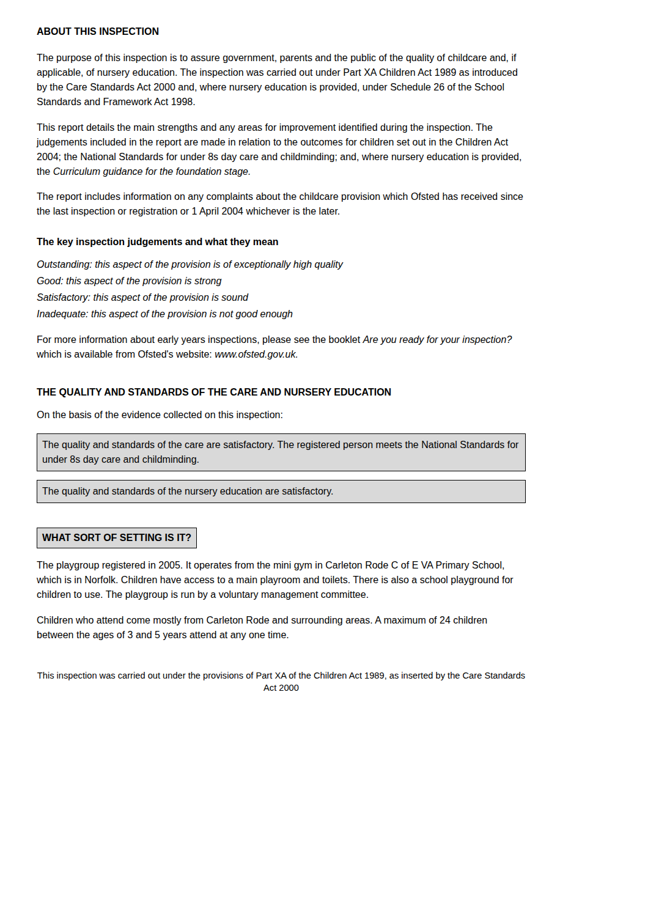About this inspection
The purpose of this inspection is to assure government, parents and the public of the quality of childcare and, if applicable, of nursery education. The inspection was carried out under Part XA Children Act 1989 as introduced by the Care Standards Act 2000 and, where nursery education is provided, under Schedule 26 of the School Standards and Framework Act 1998.
This report details the main strengths and any areas for improvement identified during the inspection. The judgements included in the report are made in relation to the outcomes for children set out in the Children Act 2004; the National Standards for under 8s day care and childminding; and, where nursery education is provided, the Curriculum guidance for the foundation stage.
The report includes information on any complaints about the childcare provision which Ofsted has received since the last inspection or registration or 1 April 2004 whichever is the later.
The key inspection judgements and what they mean
Outstanding: this aspect of the provision is of exceptionally high quality
Good: this aspect of the provision is strong
Satisfactory: this aspect of the provision is sound
Inadequate: this aspect of the provision is not good enough
For more information about early years inspections, please see the booklet Are you ready for your inspection? which is available from Ofsted's website: www.ofsted.gov.uk.
The quality and standards of the care and nursery education
On the basis of the evidence collected on this inspection:
The quality and standards of the care are satisfactory. The registered person meets the National Standards for under 8s day care and childminding.
The quality and standards of the nursery education are satisfactory.
What sort of setting is it?
The playgroup registered in 2005. It operates from the mini gym in Carleton Rode C of E VA Primary School, which is in Norfolk. Children have access to a main playroom and toilets. There is also a school playground for children to use. The playgroup is run by a voluntary management committee.
Children who attend come mostly from Carleton Rode and surrounding areas. A maximum of 24 children between the ages of 3 and 5 years attend at any one time.
This inspection was carried out under the provisions of Part XA of the Children Act 1989, as inserted by the Care Standards Act 2000